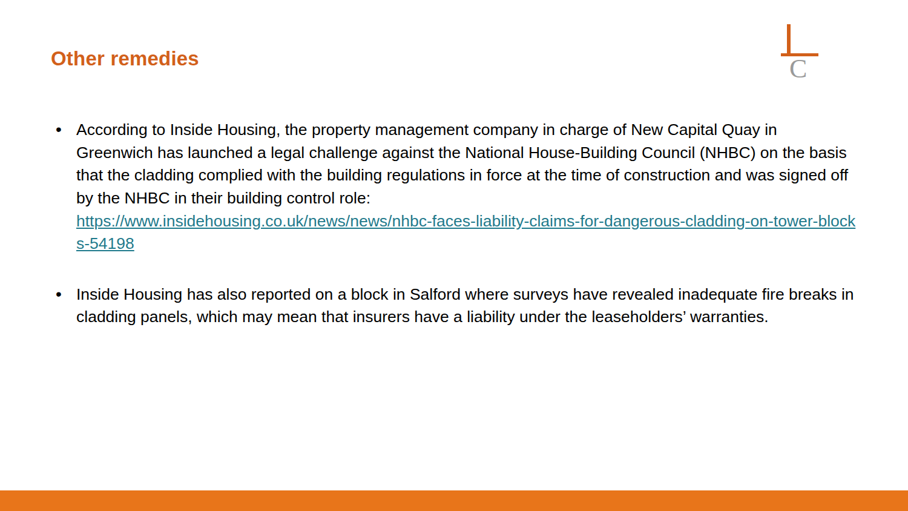Other remedies
C
According to Inside Housing, the property management company in charge of New Capital Quay in Greenwich has launched a legal challenge against the National House-Building Council (NHBC) on the basis that the cladding complied with the building regulations in force at the time of construction and was signed off by the NHBC in their building control role:
https://www.insidehousing.co.uk/news/news/nhbc-faces-liability-claims-for-dangerous-cladding-on-tower-blocks-54198
Inside Housing has also reported on a block in Salford where surveys have revealed inadequate fire breaks in cladding panels, which may mean that insurers have a liability under the leaseholders’ warranties.